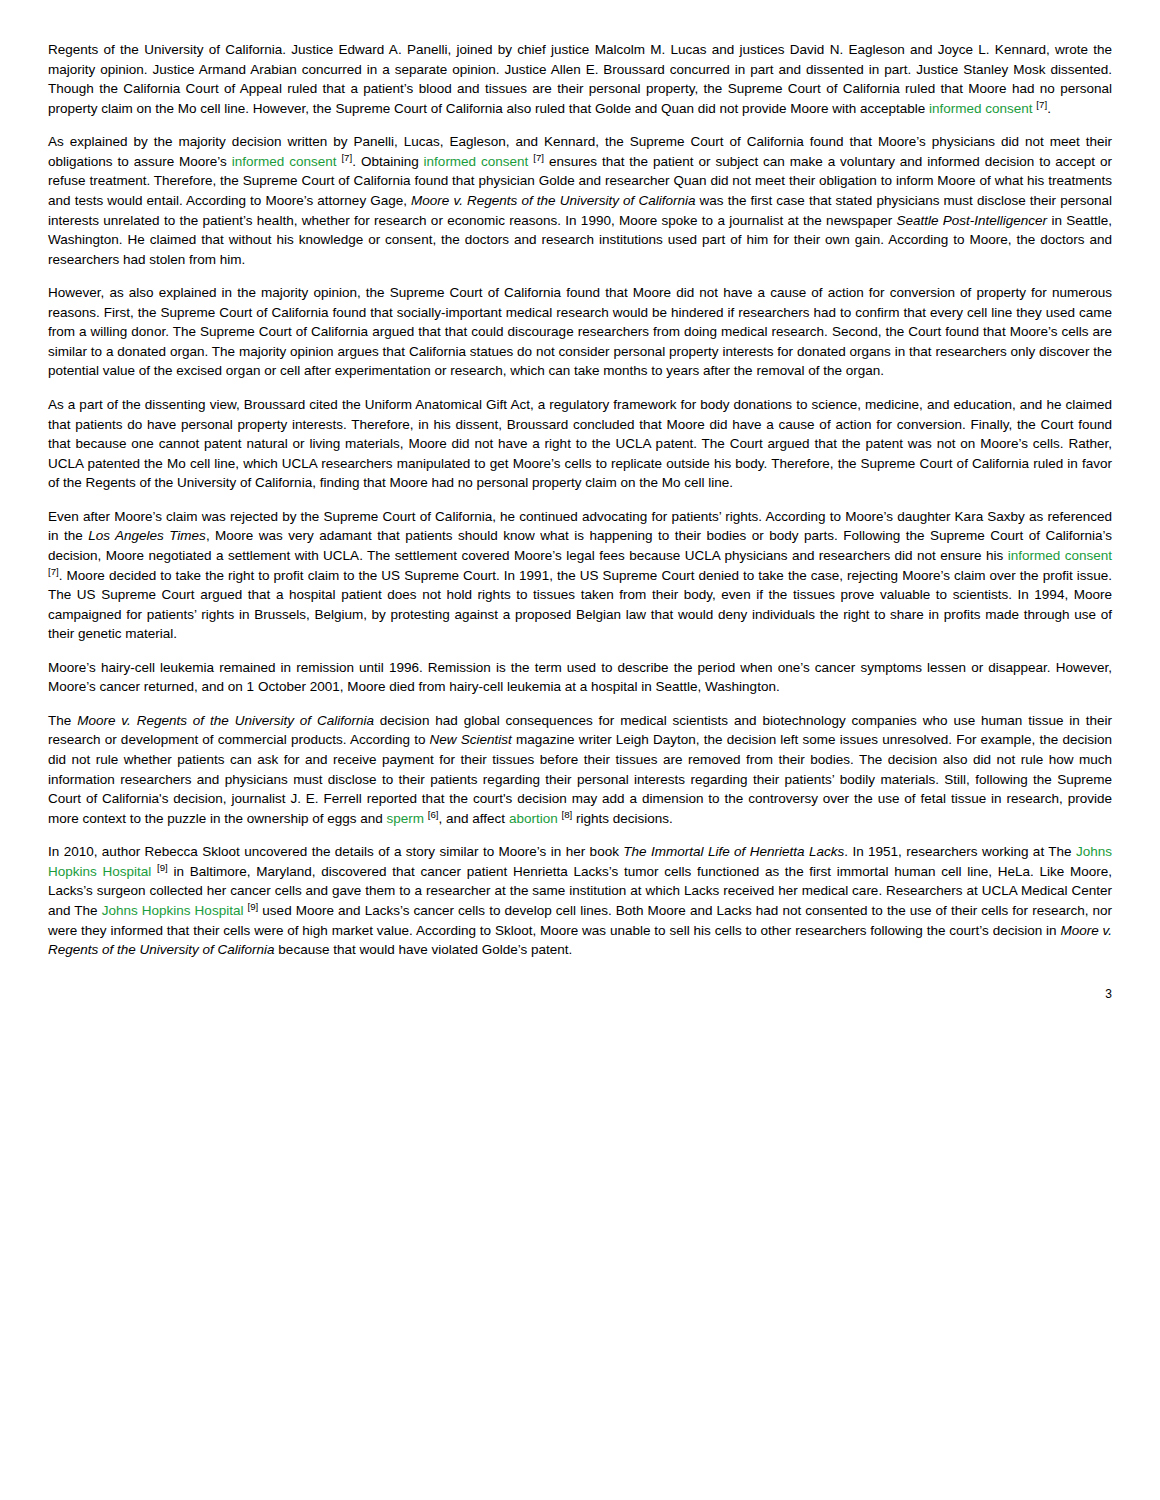Regents of the University of California. Justice Edward A. Panelli, joined by chief justice Malcolm M. Lucas and justices David N. Eagleson and Joyce L. Kennard, wrote the majority opinion. Justice Armand Arabian concurred in a separate opinion. Justice Allen E. Broussard concurred in part and dissented in part. Justice Stanley Mosk dissented. Though the California Court of Appeal ruled that a patient’s blood and tissues are their personal property, the Supreme Court of California ruled that Moore had no personal property claim on the Mo cell line. However, the Supreme Court of California also ruled that Golde and Quan did not provide Moore with acceptable informed consent [7].
As explained by the majority decision written by Panelli, Lucas, Eagleson, and Kennard, the Supreme Court of California found that Moore’s physicians did not meet their obligations to assure Moore’s informed consent [7]. Obtaining informed consent [7] ensures that the patient or subject can make a voluntary and informed decision to accept or refuse treatment. Therefore, the Supreme Court of California found that physician Golde and researcher Quan did not meet their obligation to inform Moore of what his treatments and tests would entail. According to Moore’s attorney Gage, Moore v. Regents of the University of California was the first case that stated physicians must disclose their personal interests unrelated to the patient’s health, whether for research or economic reasons. In 1990, Moore spoke to a journalist at the newspaper Seattle Post-Intelligencer in Seattle, Washington. He claimed that without his knowledge or consent, the doctors and research institutions used part of him for their own gain. According to Moore, the doctors and researchers had stolen from him.
However, as also explained in the majority opinion, the Supreme Court of California found that Moore did not have a cause of action for conversion of property for numerous reasons. First, the Supreme Court of California found that socially-important medical research would be hindered if researchers had to confirm that every cell line they used came from a willing donor. The Supreme Court of California argued that that could discourage researchers from doing medical research. Second, the Court found that Moore’s cells are similar to a donated organ. The majority opinion argues that California statues do not consider personal property interests for donated organs in that researchers only discover the potential value of the excised organ or cell after experimentation or research, which can take months to years after the removal of the organ.
As a part of the dissenting view, Broussard cited the Uniform Anatomical Gift Act, a regulatory framework for body donations to science, medicine, and education, and he claimed that patients do have personal property interests. Therefore, in his dissent, Broussard concluded that Moore did have a cause of action for conversion. Finally, the Court found that because one cannot patent natural or living materials, Moore did not have a right to the UCLA patent. The Court argued that the patent was not on Moore’s cells. Rather, UCLA patented the Mo cell line, which UCLA researchers manipulated to get Moore’s cells to replicate outside his body. Therefore, the Supreme Court of California ruled in favor of the Regents of the University of California, finding that Moore had no personal property claim on the Mo cell line.
Even after Moore’s claim was rejected by the Supreme Court of California, he continued advocating for patients’ rights. According to Moore’s daughter Kara Saxby as referenced in the Los Angeles Times, Moore was very adamant that patients should know what is happening to their bodies or body parts. Following the Supreme Court of California’s decision, Moore negotiated a settlement with UCLA. The settlement covered Moore’s legal fees because UCLA physicians and researchers did not ensure his informed consent [7]. Moore decided to take the right to profit claim to the US Supreme Court. In 1991, the US Supreme Court denied to take the case, rejecting Moore’s claim over the profit issue. The US Supreme Court argued that a hospital patient does not hold rights to tissues taken from their body, even if the tissues prove valuable to scientists. In 1994, Moore campaigned for patients’ rights in Brussels, Belgium, by protesting against a proposed Belgian law that would deny individuals the right to share in profits made through use of their genetic material.
Moore’s hairy-cell leukemia remained in remission until 1996. Remission is the term used to describe the period when one’s cancer symptoms lessen or disappear. However, Moore’s cancer returned, and on 1 October 2001, Moore died from hairy-cell leukemia at a hospital in Seattle, Washington.
The Moore v. Regents of the University of California decision had global consequences for medical scientists and biotechnology companies who use human tissue in their research or development of commercial products. According to New Scientist magazine writer Leigh Dayton, the decision left some issues unresolved. For example, the decision did not rule whether patients can ask for and receive payment for their tissues before their tissues are removed from their bodies. The decision also did not rule how much information researchers and physicians must disclose to their patients regarding their personal interests regarding their patients’ bodily materials. Still, following the Supreme Court of California's decision, journalist J. E. Ferrell reported that the court's decision may add a dimension to the controversy over the use of fetal tissue in research, provide more context to the puzzle in the ownership of eggs and sperm [6], and affect abortion [8] rights decisions.
In 2010, author Rebecca Skloot uncovered the details of a story similar to Moore’s in her book The Immortal Life of Henrietta Lacks. In 1951, researchers working at The Johns Hopkins Hospital [9] in Baltimore, Maryland, discovered that cancer patient Henrietta Lacks’s tumor cells functioned as the first immortal human cell line, HeLa. Like Moore, Lacks’s surgeon collected her cancer cells and gave them to a researcher at the same institution at which Lacks received her medical care. Researchers at UCLA Medical Center and The Johns Hopkins Hospital [9] used Moore and Lacks’s cancer cells to develop cell lines. Both Moore and Lacks had not consented to the use of their cells for research, nor were they informed that their cells were of high market value. According to Skloot, Moore was unable to sell his cells to other researchers following the court’s decision in Moore v. Regents of the University of California because that would have violated Golde’s patent.
3